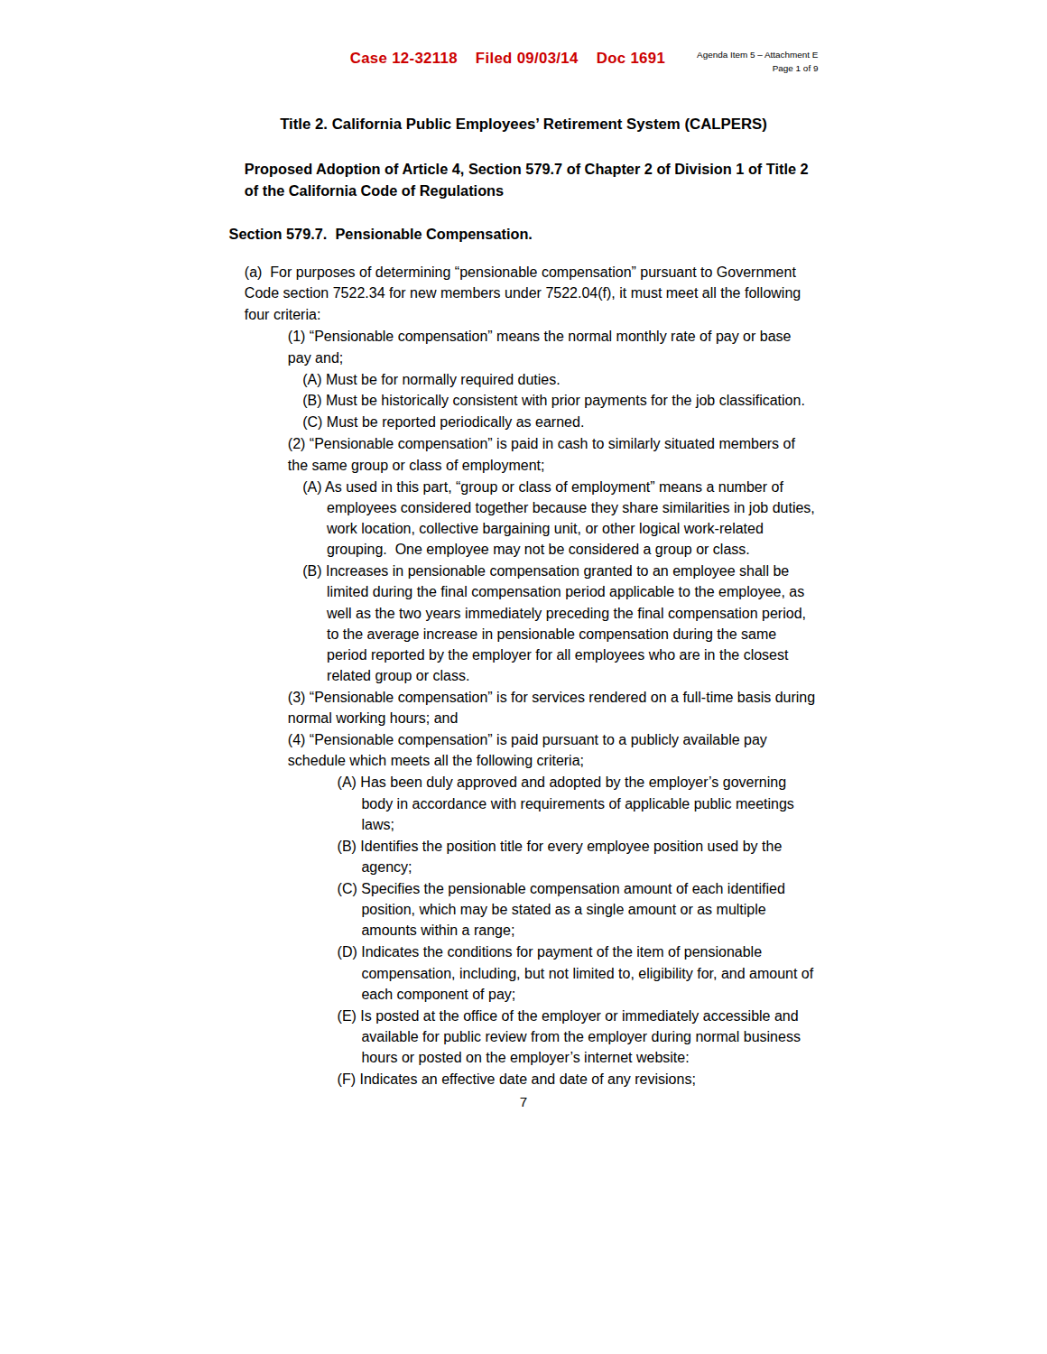Case 12-32118 Filed 09/03/14 Doc 1691
Agenda Item 5 – Attachment E
Page 1 of 9
Title 2. California Public Employees’ Retirement System (CALPERS)
Proposed Adoption of Article 4, Section 579.7 of Chapter 2 of Division 1 of Title 2 of the California Code of Regulations
Section 579.7. Pensionable Compensation.
(a) For purposes of determining “pensionable compensation” pursuant to Government Code section 7522.34 for new members under 7522.04(f), it must meet all the following four criteria:
(1) “Pensionable compensation” means the normal monthly rate of pay or base pay and;
(A) Must be for normally required duties.
(B) Must be historically consistent with prior payments for the job classification.
(C) Must be reported periodically as earned.
(2) “Pensionable compensation” is paid in cash to similarly situated members of the same group or class of employment;
(A) As used in this part, “group or class of employment” means a number of employees considered together because they share similarities in job duties, work location, collective bargaining unit, or other logical work-related grouping. One employee may not be considered a group or class.
(B) Increases in pensionable compensation granted to an employee shall be limited during the final compensation period applicable to the employee, as well as the two years immediately preceding the final compensation period, to the average increase in pensionable compensation during the same period reported by the employer for all employees who are in the closest related group or class.
(3) “Pensionable compensation” is for services rendered on a full-time basis during normal working hours; and
(4) “Pensionable compensation” is paid pursuant to a publicly available pay schedule which meets all the following criteria;
(A) Has been duly approved and adopted by the employer’s governing body in accordance with requirements of applicable public meetings laws;
(B) Identifies the position title for every employee position used by the agency;
(C) Specifies the pensionable compensation amount of each identified position, which may be stated as a single amount or as multiple amounts within a range;
(D) Indicates the conditions for payment of the item of pensionable compensation, including, but not limited to, eligibility for, and amount of each component of pay;
(E) Is posted at the office of the employer or immediately accessible and available for public review from the employer during normal business hours or posted on the employer’s internet website:
(F) Indicates an effective date and date of any revisions;
7